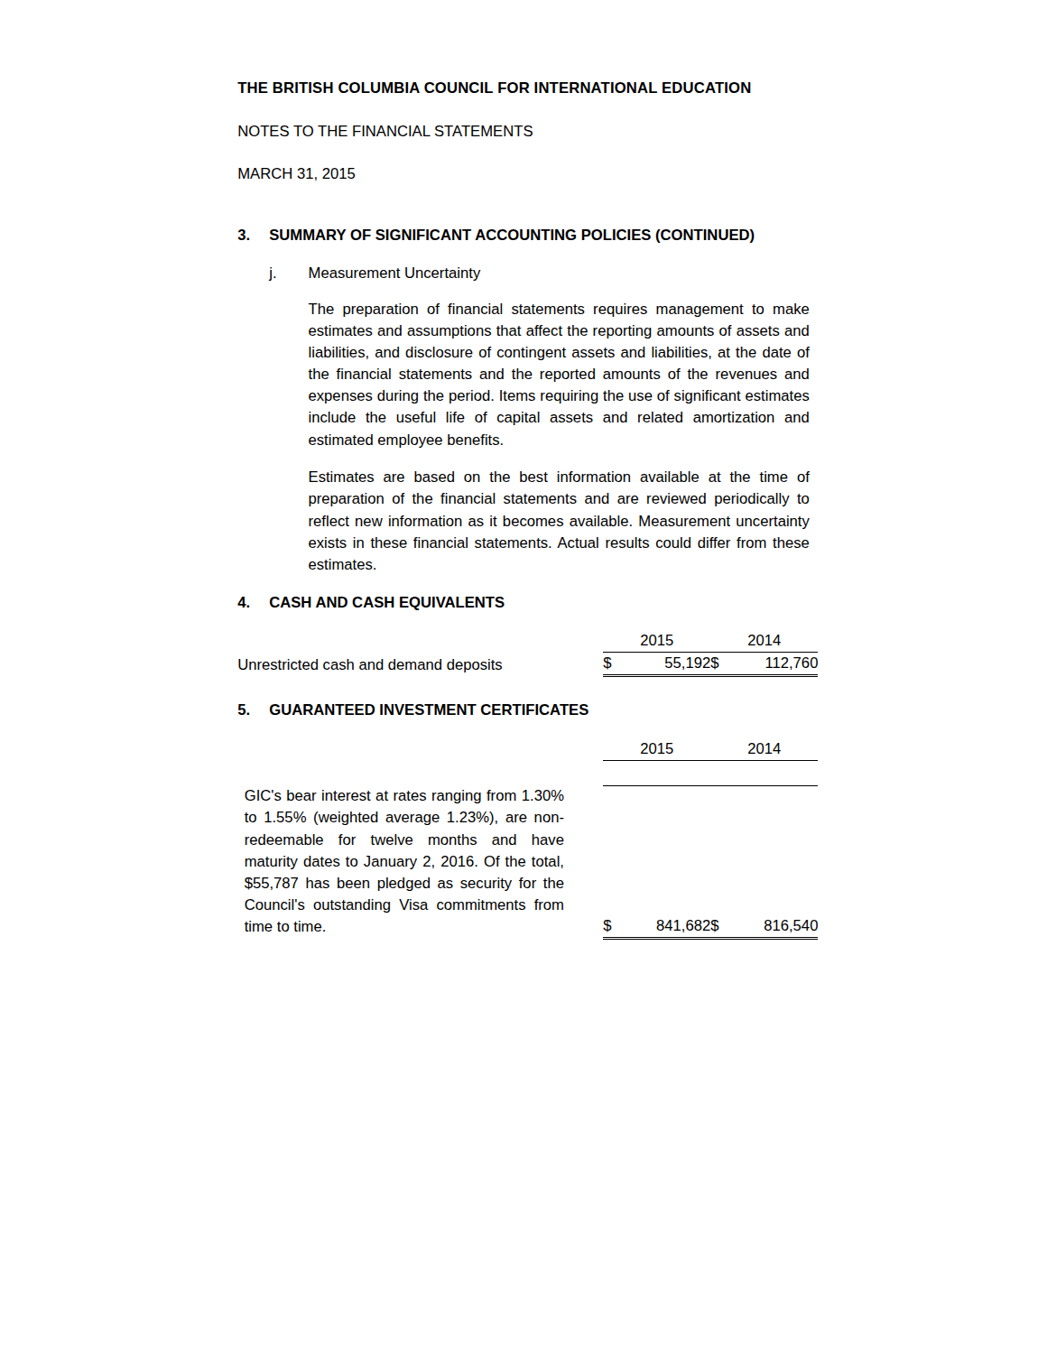THE BRITISH COLUMBIA COUNCIL FOR INTERNATIONAL EDUCATION
NOTES TO THE FINANCIAL STATEMENTS
MARCH 31, 2015
3.
SUMMARY OF SIGNIFICANT ACCOUNTING POLICIES (CONTINUED)
j.
Measurement Uncertainty
The preparation of financial statements requires management to make estimates and assumptions that affect the reporting amounts of assets and liabilities, and disclosure of contingent assets and liabilities, at the date of the financial statements and the reported amounts of the revenues and expenses during the period. Items requiring the use of significant estimates include the useful life of capital assets and related amortization and estimated employee benefits.
Estimates are based on the best information available at the time of preparation of the financial statements and are reviewed periodically to reflect new information as it becomes available. Measurement uncertainty exists in these financial statements. Actual results could differ from these estimates.
4.
CASH AND CASH EQUIVALENTS
| | | 2015 | 2014 |
| Unrestricted cash and demand deposits | | $ | 55,192 | $ | 112,760 |
5.
GUARANTEED INVESTMENT CERTIFICATES
| | | 2015 | 2014 |
| GIC's bear interest at rates ranging from 1.30% to 1.55% (weighted average 1.23%), are non-redeemable for twelve months and have maturity dates to January 2, 2016. Of the total, $55,787 has been pledged as security for the Council's outstanding Visa commitments from time to time. | | $ | 841,682 | $ | 816,540 |